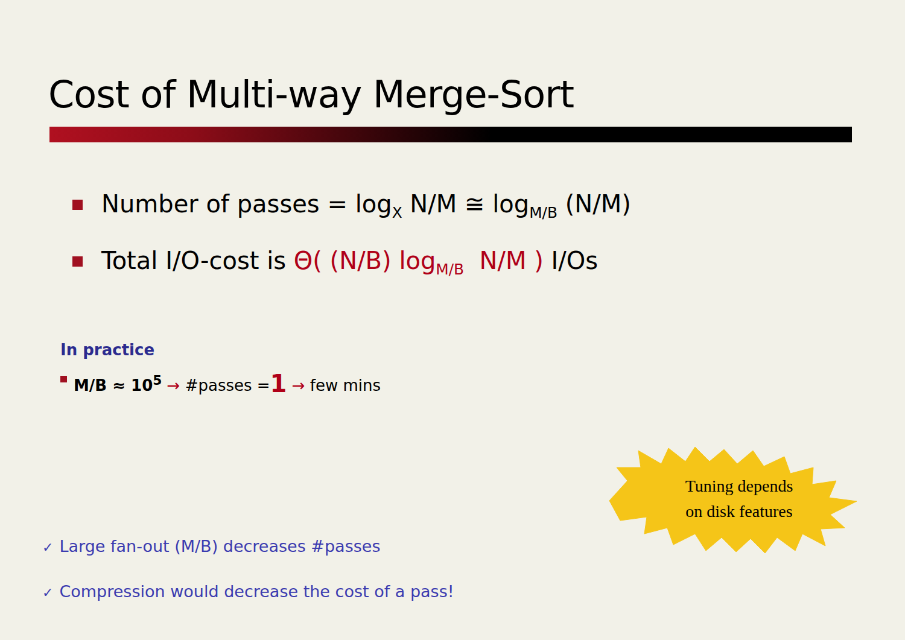Cost of Multi-way Merge-Sort
Number of passes = logX N/M ≅ logM/B (N/M)
Total I/O-cost is Θ( (N/B) logM/B N/M ) I/Os
In practice
M/B ≈ 105 → #passes =1 → few mins
Tuning depends
on disk features
✓Large fan-out (M/B) decreases #passes
✓Compression would decrease the cost of a pass!